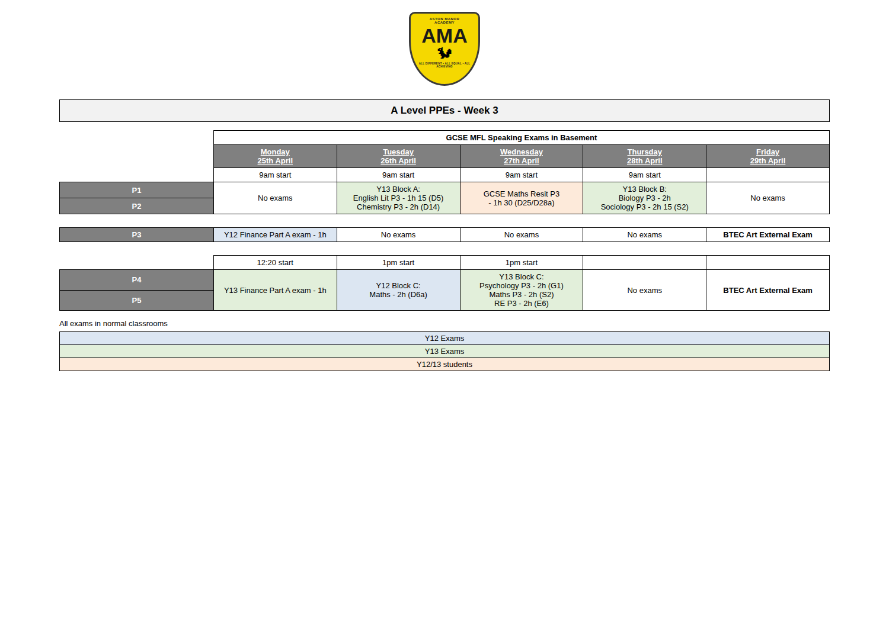ASTON MANOR
ACADEMY
AMA
🐿
ALL DIFFERENT • ALL EQUAL • ALL ACHIEVING
| A Level PPEs - Week 3 |
| | GCSE MFL Speaking Exams in Basement |
| | Monday 25th April | Tuesday 26th April | Wednesday 27th April | Thursday 28th April | Friday 29th April |
| | 9am start | 9am start | 9am start | 9am start | |
| P1 | No exams | Y13 Block A: English Lit P3 - 1h 15 (D5) Chemistry P3 - 2h (D14) | GCSE Maths Resit P3 - 1h 30 (D25/D28a) | Y13 Block B: Biology P3 - 2h Sociology P3 - 2h 15 (S2) | No exams |
| P2 |
| P3 | Y12 Finance Part A exam - 1h | No exams | No exams | No exams | BTEC Art External Exam |
| | 12:20 start | 1pm start | 1pm start | | |
| P4 | Y13 Finance Part A exam - 1h | Y12 Block C: Maths - 2h (D6a) | Y13 Block C: Psychology P3 - 2h (G1) Maths P3 - 2h (S2) RE P3 - 2h (E6) | No exams | BTEC Art External Exam |
| P5 |
All exams in normal classrooms
| Y12 Exams |
| Y13 Exams |
| Y12/13 students |